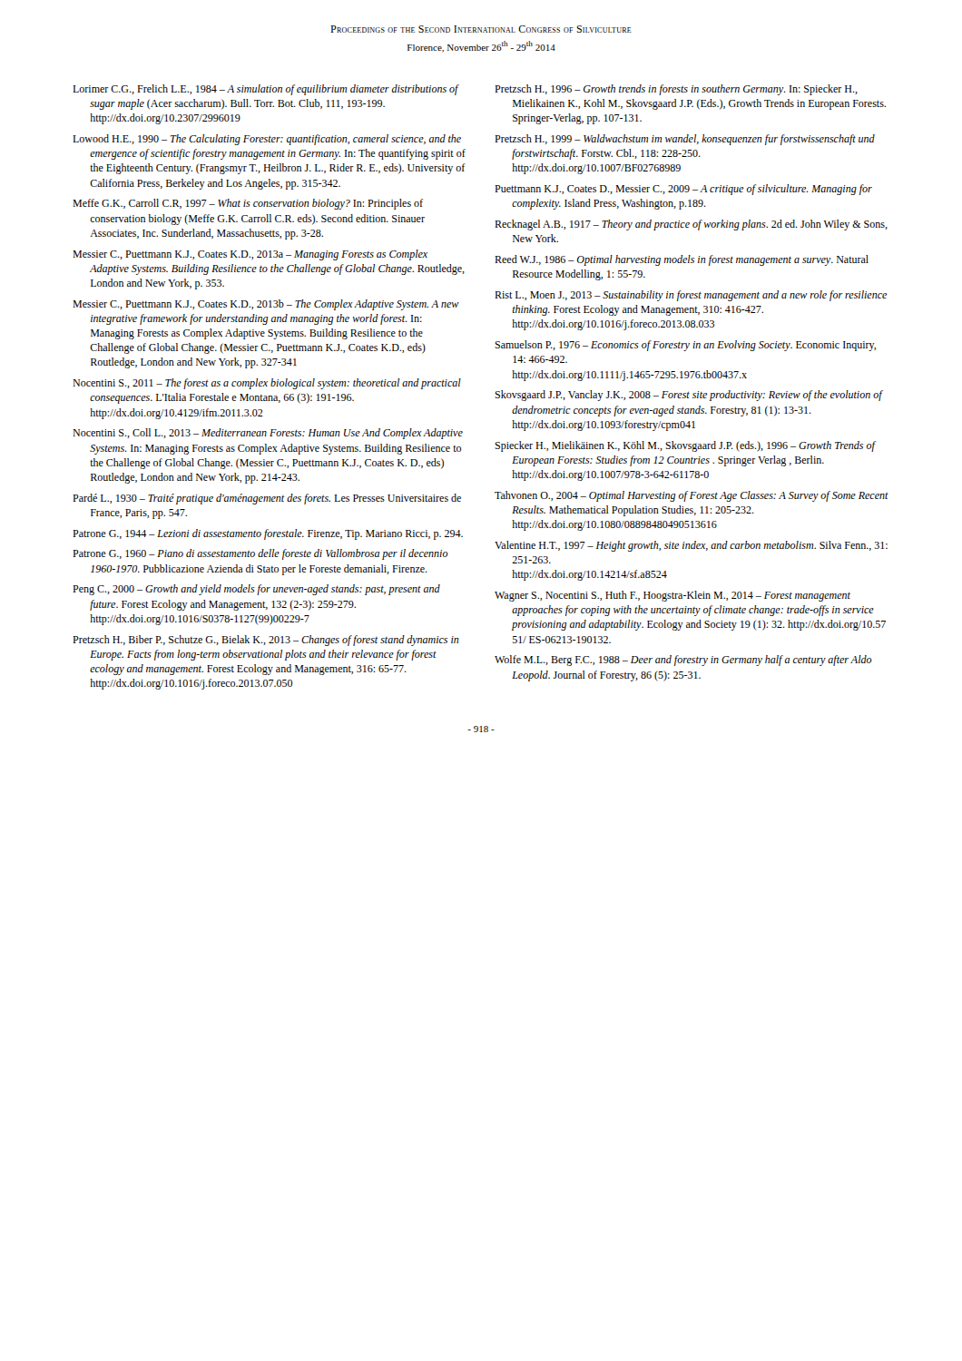Proceedings of the Second International Congress of Silviculture
Florence, November 26th - 29th 2014
Lorimer C.G., Frelich L.E., 1984 – A simulation of equilibrium diameter distributions of sugar maple (Acer saccharum). Bull. Torr. Bot. Club, 111, 193-199.
http://dx.doi.org/10.2307/2996019
Lowood H.E., 1990 – The Calculating Forester: quantification, cameral science, and the emergence of scientific forestry management in Germany. In: The quantifying spirit of the Eighteenth Century. (Frangsmyr T., Heilbron J. L., Rider R. E., eds). University of California Press, Berkeley and Los Angeles, pp. 315-342.
Meffe G.K., Carroll C.R, 1997 – What is conservation biology? In: Principles of conservation biology (Meffe G.K. Carroll C.R. eds). Second edition. Sinauer Associates, Inc. Sunderland, Massachusetts, pp. 3-28.
Messier C., Puettmann K.J., Coates K.D., 2013a – Managing Forests as Complex Adaptive Systems. Building Resilience to the Challenge of Global Change. Routledge, London and New York, p. 353.
Messier C., Puettmann K.J., Coates K.D., 2013b – The Complex Adaptive System. A new integrative framework for understanding and managing the world forest. In: Managing Forests as Complex Adaptive Systems. Building Resilience to the Challenge of Global Change. (Messier C., Puettmann K.J., Coates K.D., eds) Routledge, London and New York, pp. 327-341
Nocentini S., 2011 – The forest as a complex biological system: theoretical and practical consequences. L'Italia Forestale e Montana, 66 (3): 191-196.
http://dx.doi.org/10.4129/ifm.2011.3.02
Nocentini S., Coll L., 2013 – Mediterranean Forests: Human Use And Complex Adaptive Systems. In: Managing Forests as Complex Adaptive Systems. Building Resilience to the Challenge of Global Change. (Messier C., Puettmann K.J., Coates K. D., eds) Routledge, London and New York, pp. 214-243.
Pardé L., 1930 – Traité pratique d'aménagement des forets. Les Presses Universitaires de France, Paris, pp. 547.
Patrone G., 1944 – Lezioni di assestamento forestale. Firenze, Tip. Mariano Ricci, p. 294.
Patrone G., 1960 – Piano di assestamento delle foreste di Vallombrosa per il decennio 1960-1970. Pubblicazione Azienda di Stato per le Foreste demaniali, Firenze.
Peng C., 2000 – Growth and yield models for uneven-aged stands: past, present and future. Forest Ecology and Management, 132 (2-3): 259-279.
http://dx.doi.org/10.1016/S0378-1127(99)00229-7
Pretzsch H., Biber P., Schutze G., Bielak K., 2013 – Changes of forest stand dynamics in Europe. Facts from long-term observational plots and their relevance for forest ecology and management. Forest Ecology and Management, 316: 65-77.
http://dx.doi.org/10.1016/j.foreco.2013.07.050
Pretzsch H., 1996 – Growth trends in forests in southern Germany. In: Spiecker H., Mielikainen K., Kohl M., Skovsgaard J.P. (Eds.), Growth Trends in European Forests. Springer-Verlag, pp. 107-131.
Pretzsch H., 1999 – Waldwachstum im wandel, konsequenzen fur forstwissenschaft und forstwirtschaft. Forstw. Cbl., 118: 228-250.
http://dx.doi.org/10.1007/BF02768989
Puettmann K.J., Coates D., Messier C., 2009 – A critique of silviculture. Managing for complexity. Island Press, Washington, p.189.
Recknagel A.B., 1917 – Theory and practice of working plans. 2d ed. John Wiley & Sons, New York.
Reed W.J., 1986 – Optimal harvesting models in forest management a survey. Natural Resource Modelling, 1: 55-79.
Rist L., Moen J., 2013 – Sustainability in forest management and a new role for resilience thinking. Forest Ecology and Management, 310: 416-427.
http://dx.doi.org/10.1016/j.foreco.2013.08.033
Samuelson P., 1976 – Economics of Forestry in an Evolving Society. Economic Inquiry, 14: 466-492.
http://dx.doi.org/10.1111/j.1465-7295.1976.tb00437.x
Skovsgaard J.P., Vanclay J.K., 2008 – Forest site productivity: Review of the evolution of dendrometric concepts for even-aged stands. Forestry, 81 (1): 13-31.
http://dx.doi.org/10.1093/forestry/cpm041
Spiecker H., Mielikäinen K., Köhl M., Skovsgaard J.P. (eds.), 1996 – Growth Trends of European Forests: Studies from 12 Countries . Springer Verlag , Berlin.
http://dx.doi.org/10.1007/978-3-642-61178-0
Tahvonen O., 2004 – Optimal Harvesting of Forest Age Classes: A Survey of Some Recent Results. Mathematical Population Studies, 11: 205-232.
http://dx.doi.org/10.1080/08898480490513616
Valentine H.T., 1997 – Height growth, site index, and carbon metabolism. Silva Fenn., 31: 251-263.
http://dx.doi.org/10.14214/sf.a8524
Wagner S., Nocentini S., Huth F., Hoogstra-Klein M., 2014 – Forest management approaches for coping with the uncertainty of climate change: trade-offs in service provisioning and adaptability. Ecology and Society 19 (1): 32. http://dx.doi.org/10.5751/ ES-06213-190132.
Wolfe M.L., Berg F.C., 1988 – Deer and forestry in Germany half a century after Aldo Leopold. Journal of Forestry, 86 (5): 25-31.
- 918 -